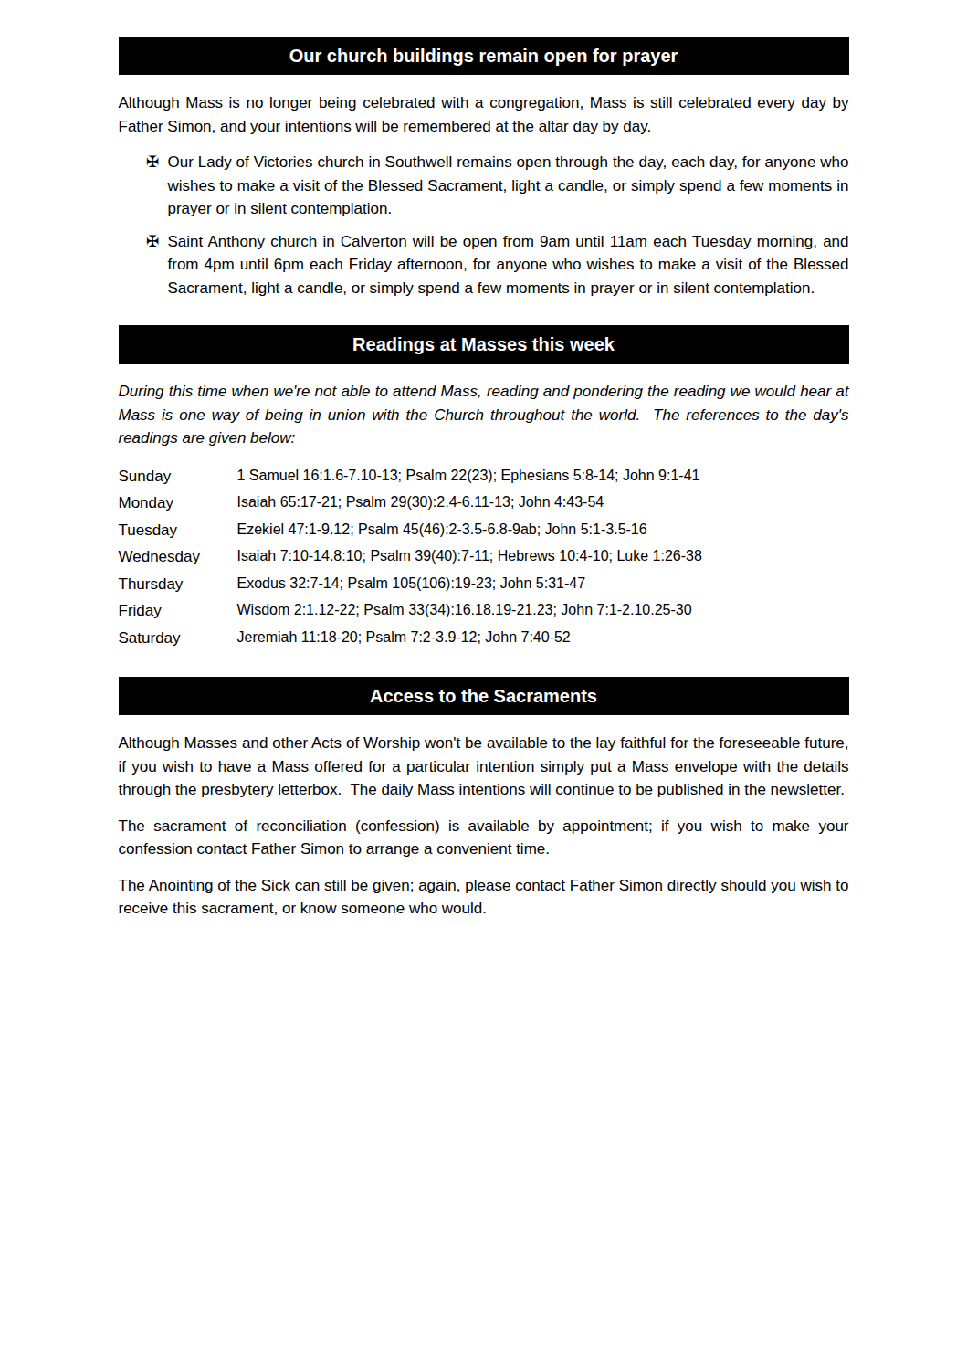Our church buildings remain open for prayer
Although Mass is no longer being celebrated with a congregation, Mass is still celebrated every day by Father Simon, and your intentions will be remembered at the altar day by day.
Our Lady of Victories church in Southwell remains open through the day, each day, for anyone who wishes to make a visit of the Blessed Sacrament, light a candle, or simply spend a few moments in prayer or in silent contemplation.
Saint Anthony church in Calverton will be open from 9am until 11am each Tuesday morning, and from 4pm until 6pm each Friday afternoon, for anyone who wishes to make a visit of the Blessed Sacrament, light a candle, or simply spend a few moments in prayer or in silent contemplation.
Readings at Masses this week
During this time when we're not able to attend Mass, reading and pondering the reading we would hear at Mass is one way of being in union with the Church throughout the world. The references to the day's readings are given below:
| Sunday | 1 Samuel 16:1.6-7.10-13; Psalm 22(23); Ephesians 5:8-14; John 9:1-41 |
| Monday | Isaiah 65:17-21; Psalm 29(30):2.4-6.11-13; John 4:43-54 |
| Tuesday | Ezekiel 47:1-9.12; Psalm 45(46):2-3.5-6.8-9ab; John 5:1-3.5-16 |
| Wednesday | Isaiah 7:10-14.8:10; Psalm 39(40):7-11; Hebrews 10:4-10; Luke 1:26-38 |
| Thursday | Exodus 32:7-14; Psalm 105(106):19-23; John 5:31-47 |
| Friday | Wisdom 2:1.12-22; Psalm 33(34):16.18.19-21.23; John 7:1-2.10.25-30 |
| Saturday | Jeremiah 11:18-20; Psalm 7:2-3.9-12; John 7:40-52 |
Access to the Sacraments
Although Masses and other Acts of Worship won't be available to the lay faithful for the foreseeable future, if you wish to have a Mass offered for a particular intention simply put a Mass envelope with the details through the presbytery letterbox. The daily Mass intentions will continue to be published in the newsletter.
The sacrament of reconciliation (confession) is available by appointment; if you wish to make your confession contact Father Simon to arrange a convenient time.
The Anointing of the Sick can still be given; again, please contact Father Simon directly should you wish to receive this sacrament, or know someone who would.